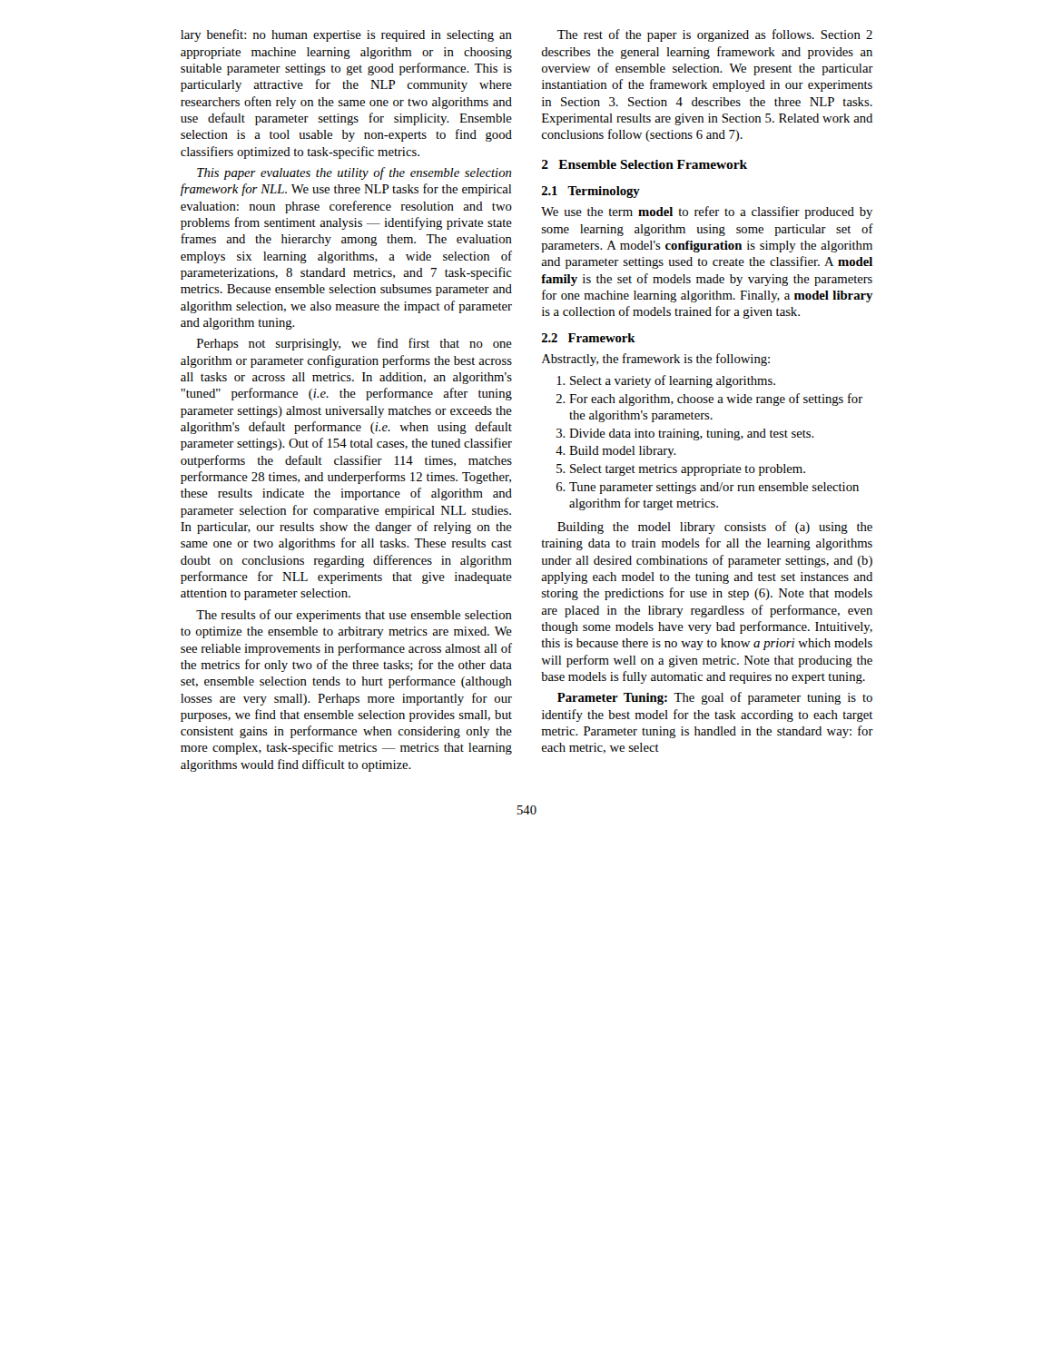lary benefit: no human expertise is required in selecting an appropriate machine learning algorithm or in choosing suitable parameter settings to get good performance. This is particularly attractive for the NLP community where researchers often rely on the same one or two algorithms and use default parameter settings for simplicity. Ensemble selection is a tool usable by non-experts to find good classifiers optimized to task-specific metrics.
This paper evaluates the utility of the ensemble selection framework for NLL. We use three NLP tasks for the empirical evaluation: noun phrase coreference resolution and two problems from sentiment analysis — identifying private state frames and the hierarchy among them. The evaluation employs six learning algorithms, a wide selection of parameterizations, 8 standard metrics, and 7 task-specific metrics. Because ensemble selection subsumes parameter and algorithm selection, we also measure the impact of parameter and algorithm tuning.
Perhaps not surprisingly, we find first that no one algorithm or parameter configuration performs the best across all tasks or across all metrics. In addition, an algorithm's "tuned" performance (i.e. the performance after tuning parameter settings) almost universally matches or exceeds the algorithm's default performance (i.e. when using default parameter settings). Out of 154 total cases, the tuned classifier outperforms the default classifier 114 times, matches performance 28 times, and underperforms 12 times. Together, these results indicate the importance of algorithm and parameter selection for comparative empirical NLL studies. In particular, our results show the danger of relying on the same one or two algorithms for all tasks. These results cast doubt on conclusions regarding differences in algorithm performance for NLL experiments that give inadequate attention to parameter selection.
The results of our experiments that use ensemble selection to optimize the ensemble to arbitrary metrics are mixed. We see reliable improvements in performance across almost all of the metrics for only two of the three tasks; for the other data set, ensemble selection tends to hurt performance (although losses are very small). Perhaps more importantly for our purposes, we find that ensemble selection provides small, but consistent gains in performance when considering only the more complex, task-specific metrics — metrics that learning algorithms would find difficult to optimize.
The rest of the paper is organized as follows. Section 2 describes the general learning framework and provides an overview of ensemble selection. We present the particular instantiation of the framework employed in our experiments in Section 3. Section 4 describes the three NLP tasks. Experimental results are given in Section 5. Related work and conclusions follow (sections 6 and 7).
2 Ensemble Selection Framework
2.1 Terminology
We use the term model to refer to a classifier produced by some learning algorithm using some particular set of parameters. A model's configuration is simply the algorithm and parameter settings used to create the classifier. A model family is the set of models made by varying the parameters for one machine learning algorithm. Finally, a model library is a collection of models trained for a given task.
2.2 Framework
Abstractly, the framework is the following:
Select a variety of learning algorithms.
For each algorithm, choose a wide range of settings for the algorithm's parameters.
Divide data into training, tuning, and test sets.
Build model library.
Select target metrics appropriate to problem.
Tune parameter settings and/or run ensemble selection algorithm for target metrics.
Building the model library consists of (a) using the training data to train models for all the learning algorithms under all desired combinations of parameter settings, and (b) applying each model to the tuning and test set instances and storing the predictions for use in step (6). Note that models are placed in the library regardless of performance, even though some models have very bad performance. Intuitively, this is because there is no way to know a priori which models will perform well on a given metric. Note that producing the base models is fully automatic and requires no expert tuning.
Parameter Tuning: The goal of parameter tuning is to identify the best model for the task according to each target metric. Parameter tuning is handled in the standard way: for each metric, we select
540